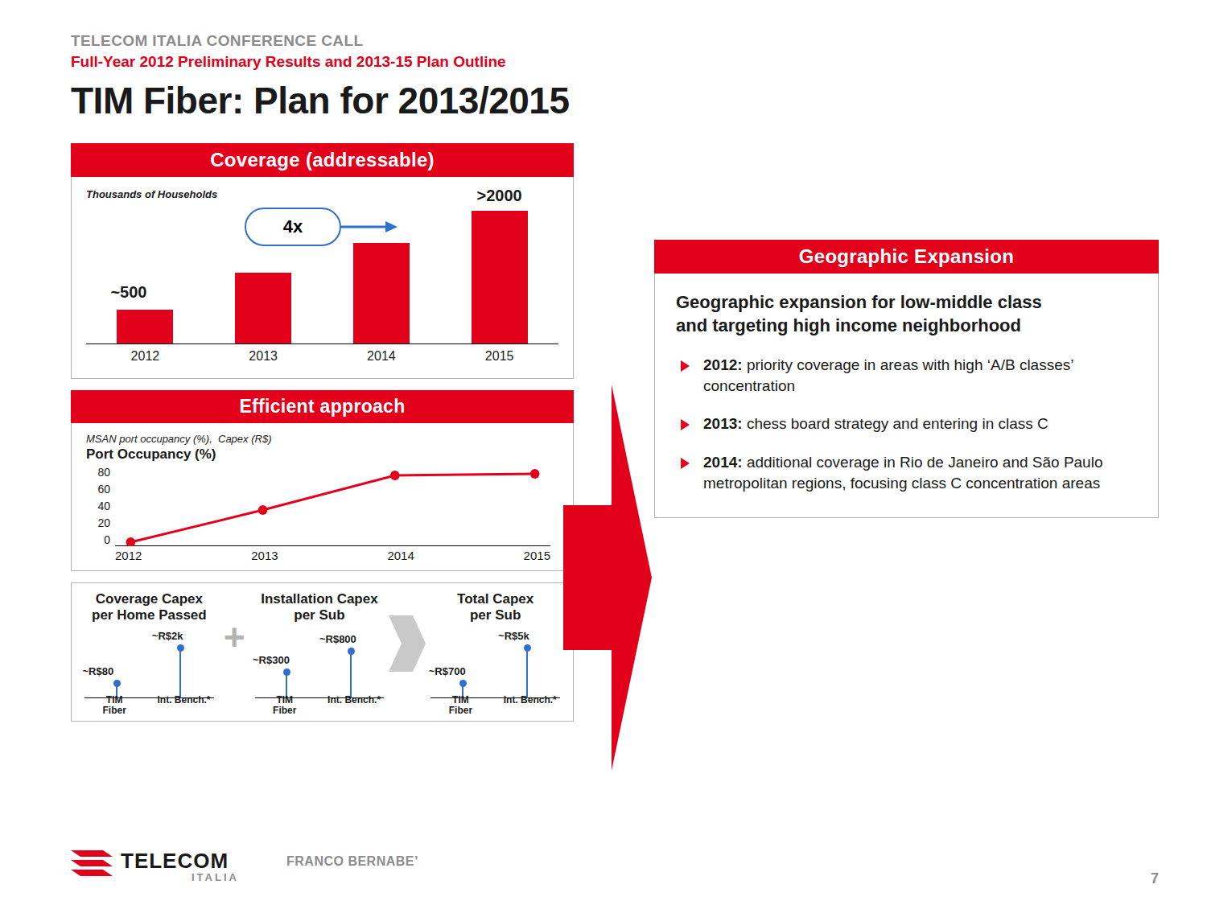Telecom Italia Conference Call
Full-Year 2012 Preliminary Results and 2013-15 Plan Outline
TIM Fiber: Plan for 2013/2015
Coverage (addressable)
Thousands of Households
4x
~500
>2000
2012201320142015
Efficient approach
MSAN port occupancy (%), Capex (R$)
Port Occupancy (%)
806040200
2012201320142015
Coverage Capex
per Home Passed
~R$80
~R$2k
TIM
Fiber Int. Bench.*
+
Installation Capex
per Sub
~R$300
~R$800
TIM
Fiber Int. Bench.*
Total Capex
per Sub
~R$700
~R$5k
TIM
Fiber Int. Bench.*
Geographic Expansion
Geographic expansion for low-middle class
and targeting high income neighborhood
2012: priority coverage in areas with high ‘A/B classes’ concentration
2013: chess board strategy and entering in class C
2014: additional coverage in Rio de Janeiro and São Paulo metropolitan regions, focusing class C concentration areas
TELECOM ITALIA FRANCO BERNABE’
7